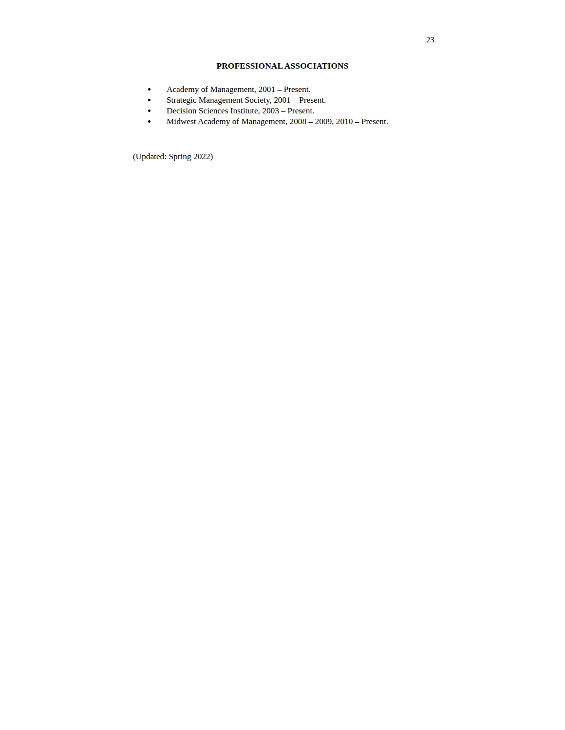23
PROFESSIONAL ASSOCIATIONS
Academy of Management, 2001 – Present.
Strategic Management Society, 2001 – Present.
Decision Sciences Institute, 2003 – Present.
Midwest Academy of Management, 2008 – 2009, 2010 – Present.
(Updated: Spring 2022)